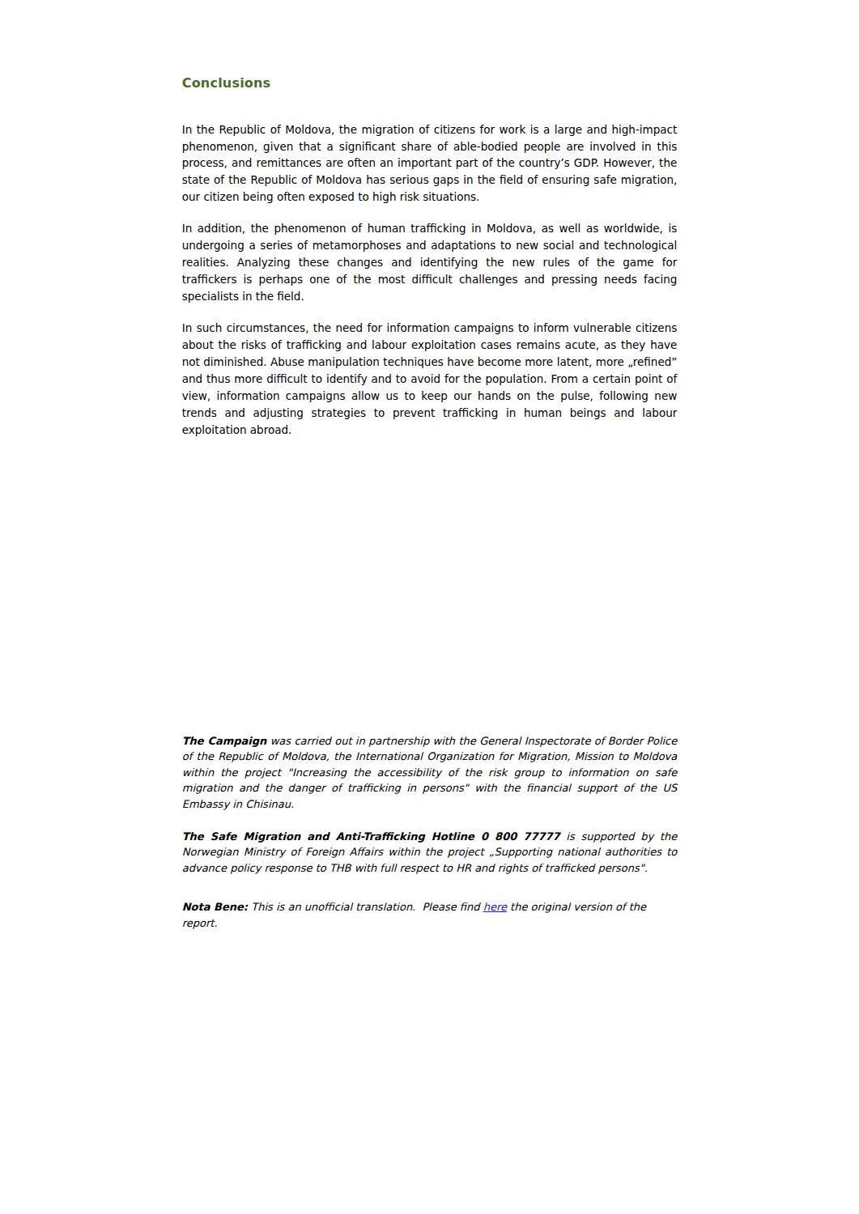Conclusions
In the Republic of Moldova, the migration of citizens for work is a large and high-impact phenomenon, given that a significant share of able-bodied people are involved in this process, and remittances are often an important part of the country’s GDP. However, the state of the Republic of Moldova has serious gaps in the field of ensuring safe migration, our citizen being often exposed to high risk situations.
In addition, the phenomenon of human trafficking in Moldova, as well as worldwide, is undergoing a series of metamorphoses and adaptations to new social and technological realities. Analyzing these changes and identifying the new rules of the game for traffickers is perhaps one of the most difficult challenges and pressing needs facing specialists in the field.
In such circumstances, the need for information campaigns to inform vulnerable citizens about the risks of trafficking and labour exploitation cases remains acute, as they have not diminished. Abuse manipulation techniques have become more latent, more „refined” and thus more difficult to identify and to avoid for the population. From a certain point of view, information campaigns allow us to keep our hands on the pulse, following new trends and adjusting strategies to prevent trafficking in human beings and labour exploitation abroad.
The Campaign was carried out in partnership with the General Inspectorate of Border Police of the Republic of Moldova, the International Organization for Migration, Mission to Moldova within the project "Increasing the accessibility of the risk group to information on safe migration and the danger of trafficking in persons" with the financial support of the US Embassy in Chisinau.
The Safe Migration and Anti-Trafficking Hotline 0 800 77777 is supported by the Norwegian Ministry of Foreign Affairs within the project „Supporting national authorities to advance policy response to THB with full respect to HR and rights of trafficked persons".
Nota Bene: This is an unofficial translation. Please find here the original version of the report.